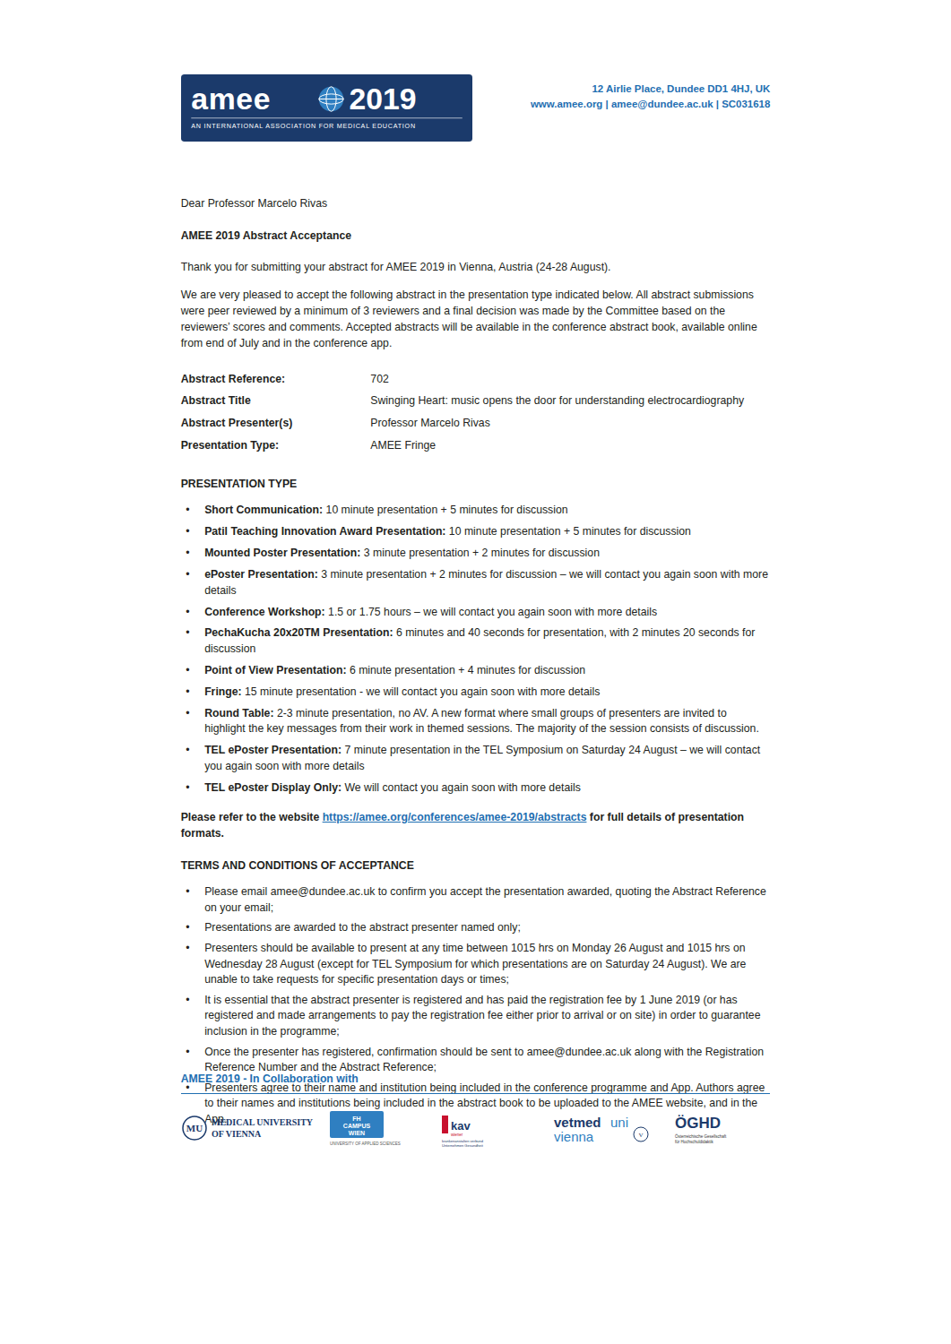amee 2019 AN INTERNATIONAL ASSOCIATION FOR MEDICAL EDUCATION
12 Airlie Place, Dundee DD1 4HJ, UK
www.amee.org | amee@dundee.ac.uk | SC031618
Dear Professor Marcelo Rivas
AMEE 2019 Abstract Acceptance
Thank you for submitting your abstract for AMEE 2019 in Vienna, Austria (24-28 August).
We are very pleased to accept the following abstract in the presentation type indicated below. All abstract submissions were peer reviewed by a minimum of 3 reviewers and a final decision was made by the Committee based on the reviewers’ scores and comments. Accepted abstracts will be available in the conference abstract book, available online from end of July and in the conference app.
| Abstract Reference: | 702 |
| Abstract Title | Swinging Heart: music opens the door for understanding electrocardiography |
| Abstract Presenter(s) | Professor Marcelo Rivas |
| Presentation Type: | AMEE Fringe |
PRESENTATION TYPE
Short Communication: 10 minute presentation + 5 minutes for discussion
Patil Teaching Innovation Award Presentation: 10 minute presentation + 5 minutes for discussion
Mounted Poster Presentation: 3 minute presentation + 2 minutes for discussion
ePoster Presentation: 3 minute presentation + 2 minutes for discussion – we will contact you again soon with more details
Conference Workshop: 1.5 or 1.75 hours – we will contact you again soon with more details
PechaKucha 20x20TM Presentation: 6 minutes and 40 seconds for presentation, with 2 minutes 20 seconds for discussion
Point of View Presentation: 6 minute presentation + 4 minutes for discussion
Fringe: 15 minute presentation - we will contact you again soon with more details
Round Table: 2-3 minute presentation, no AV. A new format where small groups of presenters are invited to highlight the key messages from their work in themed sessions. The majority of the session consists of discussion.
TEL ePoster Presentation: 7 minute presentation in the TEL Symposium on Saturday 24 August – we will contact you again soon with more details
TEL ePoster Display Only: We will contact you again soon with more details
Please refer to the website https://amee.org/conferences/amee-2019/abstracts for full details of presentation formats.
TERMS AND CONDITIONS OF ACCEPTANCE
Please email amee@dundee.ac.uk to confirm you accept the presentation awarded, quoting the Abstract Reference on your email;
Presentations are awarded to the abstract presenter named only;
Presenters should be available to present at any time between 1015 hrs on Monday 26 August and 1015 hrs on Wednesday 28 August (except for TEL Symposium for which presentations are on Saturday 24 August). We are unable to take requests for specific presentation days or times;
It is essential that the abstract presenter is registered and has paid the registration fee by 1 June 2019 (or has registered and made arrangements to pay the registration fee either prior to arrival or on site) in order to guarantee inclusion in the programme;
Once the presenter has registered, confirmation should be sent to amee@dundee.ac.uk along with the Registration Reference Number and the Abstract Reference;
Presenters agree to their name and institution being included in the conference programme and App. Authors agree to their names and institutions being included in the abstract book to be uploaded to the AMEE website, and in the App.
AMEE 2019 - In Collaboration with
MU MEDICAL UNIVERSITY OF VIENNA
FH CAMPUS WIEN UNIVERSITY OF APPLIED SCIENCES
kav wiener krankenanstalten verbund Unternehmen Gesundheit
vetmed uni vienna V
ÖGHD Österreichische Gesellschaft für Hochschuldidaktik